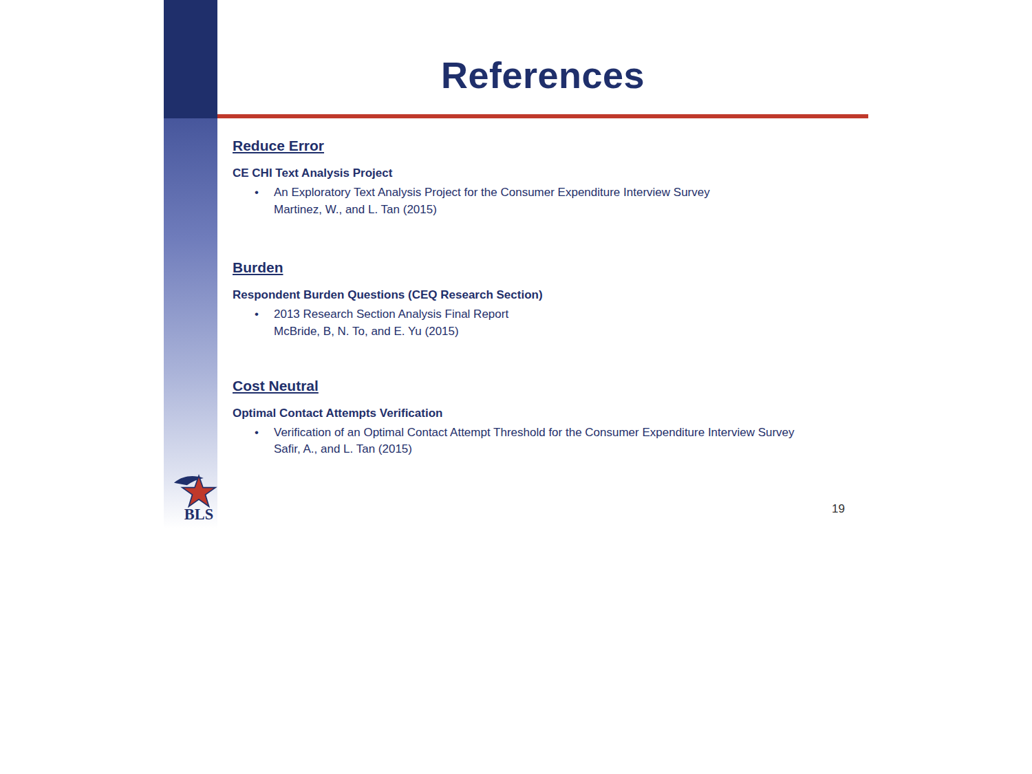References
Reduce Error
CE CHI Text Analysis Project
An Exploratory Text Analysis Project for the Consumer Expenditure Interview Survey Martinez, W., and L. Tan (2015)
Burden
Respondent Burden Questions (CEQ Research Section)
2013 Research Section Analysis Final Report McBride, B, N. To, and E. Yu (2015)
Cost Neutral
Optimal Contact Attempts Verification
Verification of an Optimal Contact Attempt Threshold for the Consumer Expenditure Interview Survey Safir, A., and L. Tan (2015)
19
BLS